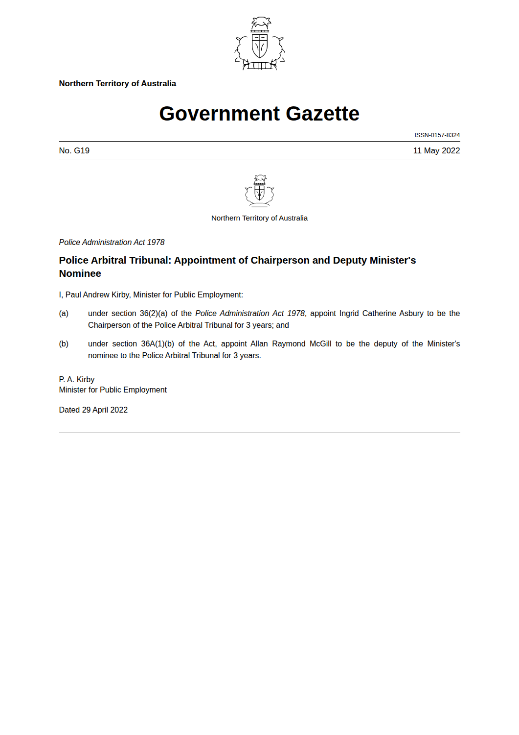Northern Territory of Australia
Government Gazette
ISSN-0157-8324
No. G19 11 May 2022
Northern Territory of Australia
Police Administration Act 1978
Police Arbitral Tribunal: Appointment of Chairperson and Deputy Minister's Nominee
I, Paul Andrew Kirby, Minister for Public Employment:
(a) under section 36(2)(a) of the Police Administration Act 1978, appoint Ingrid Catherine Asbury to be the Chairperson of the Police Arbitral Tribunal for 3 years; and
(b) under section 36A(1)(b) of the Act, appoint Allan Raymond McGill to be the deputy of the Minister's nominee to the Police Arbitral Tribunal for 3 years.
P. A. Kirby
Minister for Public Employment
Dated 29 April 2022